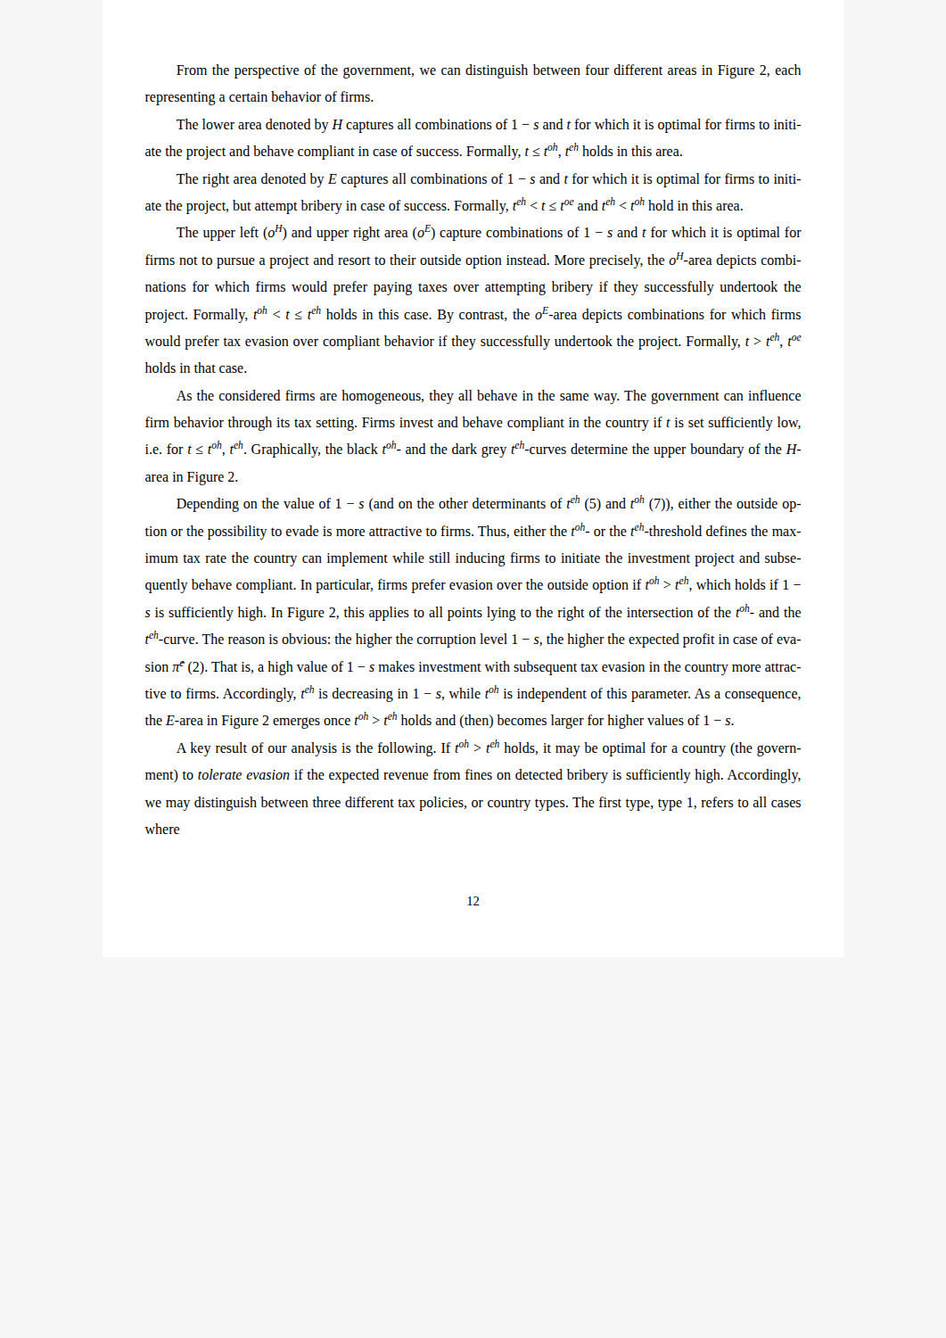From the perspective of the government, we can distinguish between four different areas in Figure 2, each representing a certain behavior of firms.
The lower area denoted by H captures all combinations of 1 − s and t for which it is optimal for firms to initiate the project and behave compliant in case of success. Formally, t ≤ toh, teh holds in this area.
The right area denoted by E captures all combinations of 1 − s and t for which it is optimal for firms to initiate the project, but attempt bribery in case of success. Formally, teh < t ≤ toe and teh < toh hold in this area.
The upper left (oH) and upper right area (oE) capture combinations of 1 − s and t for which it is optimal for firms not to pursue a project and resort to their outside option instead. More precisely, the oH-area depicts combinations for which firms would prefer paying taxes over attempting bribery if they successfully undertook the project. Formally, toh < t ≤ teh holds in this case. By contrast, the oE-area depicts combinations for which firms would prefer tax evasion over compliant behavior if they successfully undertook the project. Formally, t > teh, toe holds in that case.
As the considered firms are homogeneous, they all behave in the same way. The government can influence firm behavior through its tax setting. Firms invest and behave compliant in the country if t is set sufficiently low, i.e. for t ≤ toh, teh. Graphically, the black toh- and the dark grey teh-curves determine the upper boundary of the H-area in Figure 2.
Depending on the value of 1 − s (and on the other determinants of teh (5) and toh (7)), either the outside option or the possibility to evade is more attractive to firms. Thus, either the toh- or the teh-threshold defines the maximum tax rate the country can implement while still inducing firms to initiate the investment project and subsequently behave compliant. In particular, firms prefer evasion over the outside option if toh > teh, which holds if 1 − s is sufficiently high. In Figure 2, this applies to all points lying to the right of the intersection of the toh- and the teh-curve. The reason is obvious: the higher the corruption level 1 − s, the higher the expected profit in case of evasion π̂e (2). That is, a high value of 1 − s makes investment with subsequent tax evasion in the country more attractive to firms. Accordingly, teh is decreasing in 1 − s, while toh is independent of this parameter. As a consequence, the E-area in Figure 2 emerges once toh > teh holds and (then) becomes larger for higher values of 1 − s.
A key result of our analysis is the following. If toh > teh holds, it may be optimal for a country (the government) to tolerate evasion if the expected revenue from fines on detected bribery is sufficiently high. Accordingly, we may distinguish between three different tax policies, or country types. The first type, type 1, refers to all cases where
12